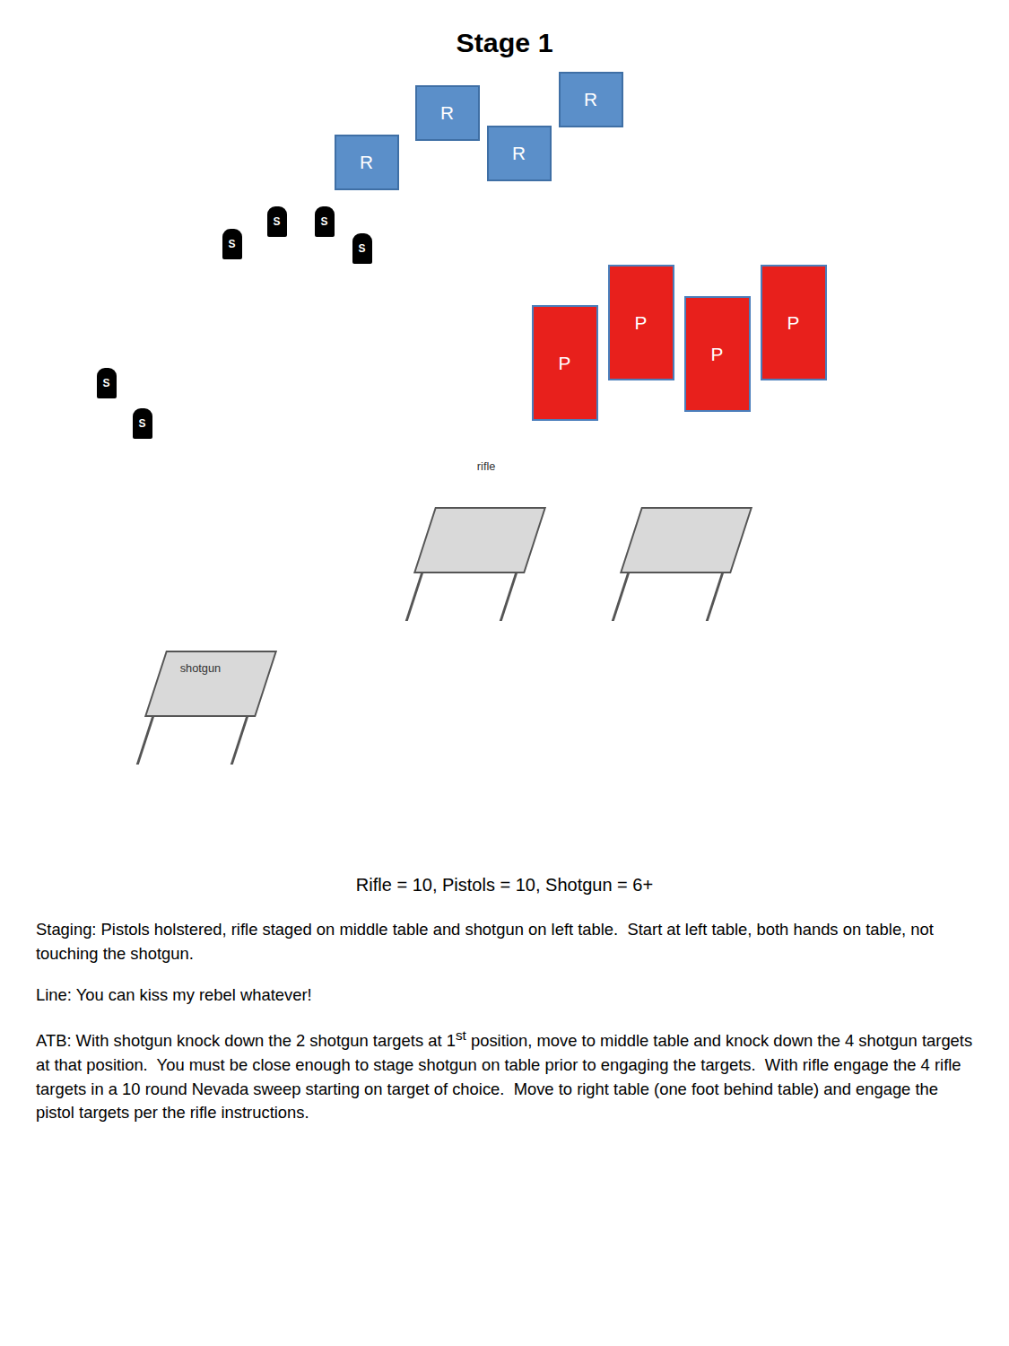Stage 1
R
R
R
R
S
S
S
S
S
S
P
P
P
P
rifle
shotgun
Rifle = 10, Pistols = 10, Shotgun = 6+
Staging: Pistols holstered, rifle staged on middle table and shotgun on left table. Start at left table, both hands on table, not touching the shotgun.
Line: You can kiss my rebel whatever!
ATB: With shotgun knock down the 2 shotgun targets at 1st position, move to middle table and knock down the 4 shotgun targets at that position. You must be close enough to stage shotgun on table prior to engaging the targets. With rifle engage the 4 rifle targets in a 10 round Nevada sweep starting on target of choice. Move to right table (one foot behind table) and engage the pistol targets per the rifle instructions.